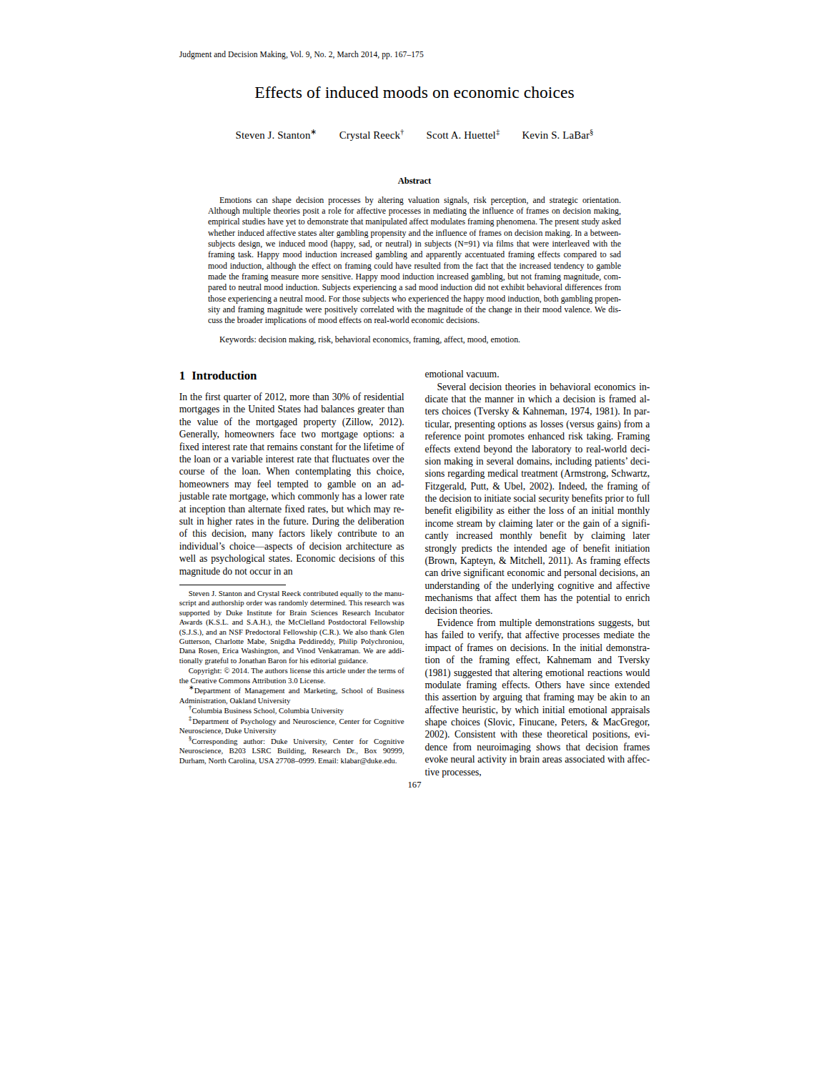Judgment and Decision Making, Vol. 9, No. 2, March 2014, pp. 167–175
Effects of induced moods on economic choices
Steven J. Stanton∗ Crystal Reeck† Scott A. Huettel‡ Kevin S. LaBar§
Abstract
Emotions can shape decision processes by altering valuation signals, risk perception, and strategic orientation. Although multiple theories posit a role for affective processes in mediating the influence of frames on decision making, empirical studies have yet to demonstrate that manipulated affect modulates framing phenomena. The present study asked whether induced affective states alter gambling propensity and the influence of frames on decision making. In a between-subjects design, we induced mood (happy, sad, or neutral) in subjects (N=91) via films that were interleaved with the framing task. Happy mood induction increased gambling and apparently accentuated framing effects compared to sad mood induction, although the effect on framing could have resulted from the fact that the increased tendency to gamble made the framing measure more sensitive. Happy mood induction increased gambling, but not framing magnitude, compared to neutral mood induction. Subjects experiencing a sad mood induction did not exhibit behavioral differences from those experiencing a neutral mood. For those subjects who experienced the happy mood induction, both gambling propensity and framing magnitude were positively correlated with the magnitude of the change in their mood valence. We discuss the broader implications of mood effects on real-world economic decisions.
Keywords: decision making, risk, behavioral economics, framing, affect, mood, emotion.
1 Introduction
In the first quarter of 2012, more than 30% of residential mortgages in the United States had balances greater than the value of the mortgaged property (Zillow, 2012). Generally, homeowners face two mortgage options: a fixed interest rate that remains constant for the lifetime of the loan or a variable interest rate that fluctuates over the course of the loan. When contemplating this choice, homeowners may feel tempted to gamble on an adjustable rate mortgage, which commonly has a lower rate at inception than alternate fixed rates, but which may result in higher rates in the future. During the deliberation of this decision, many factors likely contribute to an individual’s choice—aspects of decision architecture as well as psychological states. Economic decisions of this magnitude do not occur in an
Steven J. Stanton and Crystal Reeck contributed equally to the manuscript and authorship order was randomly determined. This research was supported by Duke Institute for Brain Sciences Research Incubator Awards (K.S.L. and S.A.H.), the McClelland Postdoctoral Fellowship (S.J.S.), and an NSF Predoctoral Fellowship (C.R.). We also thank Glen Gutterson, Charlotte Mabe, Snigdha Peddireddy, Philip Polychroniou, Dana Rosen, Erica Washington, and Vinod Venkatraman. We are additionally grateful to Jonathan Baron for his editorial guidance.
Copyright: © 2014. The authors license this article under the terms of the Creative Commons Attribution 3.0 License.
∗Department of Management and Marketing, School of Business Administration, Oakland University
†Columbia Business School, Columbia University
‡Department of Psychology and Neuroscience, Center for Cognitive Neuroscience, Duke University
§Corresponding author: Duke University, Center for Cognitive Neuroscience, B203 LSRC Building, Research Dr., Box 90999, Durham, North Carolina, USA 27708–0999. Email: klabar@duke.edu.
emotional vacuum.
Several decision theories in behavioral economics indicate that the manner in which a decision is framed alters choices (Tversky & Kahneman, 1974, 1981). In particular, presenting options as losses (versus gains) from a reference point promotes enhanced risk taking. Framing effects extend beyond the laboratory to real-world decision making in several domains, including patients’ decisions regarding medical treatment (Armstrong, Schwartz, Fitzgerald, Putt, & Ubel, 2002). Indeed, the framing of the decision to initiate social security benefits prior to full benefit eligibility as either the loss of an initial monthly income stream by claiming later or the gain of a significantly increased monthly benefit by claiming later strongly predicts the intended age of benefit initiation (Brown, Kapteyn, & Mitchell, 2011). As framing effects can drive significant economic and personal decisions, an understanding of the underlying cognitive and affective mechanisms that affect them has the potential to enrich decision theories.
Evidence from multiple demonstrations suggests, but has failed to verify, that affective processes mediate the impact of frames on decisions. In the initial demonstration of the framing effect, Kahnemam and Tversky (1981) suggested that altering emotional reactions would modulate framing effects. Others have since extended this assertion by arguing that framing may be akin to an affective heuristic, by which initial emotional appraisals shape choices (Slovic, Finucane, Peters, & MacGregor, 2002). Consistent with these theoretical positions, evidence from neuroimaging shows that decision frames evoke neural activity in brain areas associated with affective processes,
167